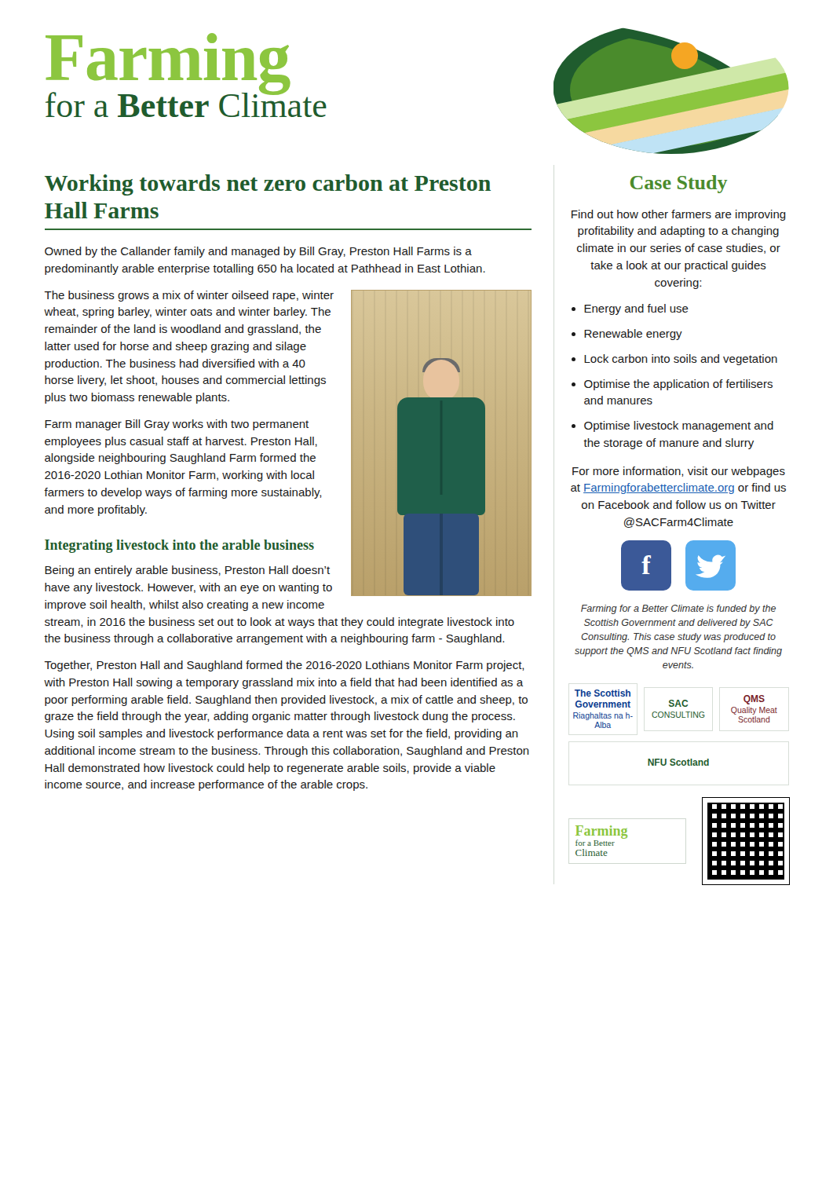Farming for a Better Climate
Working towards net zero carbon at Preston Hall Farms
Owned by the Callander family and managed by Bill Gray, Preston Hall Farms is a predominantly arable enterprise totalling 650 ha located at Pathhead in East Lothian.
The business grows a mix of winter oilseed rape, winter wheat, spring barley, winter oats and winter barley. The remainder of the land is woodland and grassland, the latter used for horse and sheep grazing and silage production. The business had diversified with a 40 horse livery, let shoot, houses and commercial lettings plus two biomass renewable plants.
Farm manager Bill Gray works with two permanent employees plus casual staff at harvest. Preston Hall, alongside neighbouring Saughland Farm formed the 2016-2020 Lothian Monitor Farm, working with local farmers to develop ways of farming more sustainably, and more profitably.
Integrating livestock into the arable business
Being an entirely arable business, Preston Hall doesn’t have any livestock. However, with an eye on wanting to improve soil health, whilst also creating a new income stream, in 2016 the business set out to look at ways that they could integrate livestock into the business through a collaborative arrangement with a neighbouring farm - Saughland.
Together, Preston Hall and Saughland formed the 2016-2020 Lothians Monitor Farm project, with Preston Hall sowing a temporary grassland mix into a field that had been identified as a poor performing arable field. Saughland then provided livestock, a mix of cattle and sheep, to graze the field through the year, adding organic matter through livestock dung the process. Using soil samples and livestock performance data a rent was set for the field, providing an additional income stream to the business. Through this collaboration, Saughland and Preston Hall demonstrated how livestock could help to regenerate arable soils, provide a viable income source, and increase performance of the arable crops.
Case Study
Find out how other farmers are improving profitability and adapting to a changing climate in our series of case studies, or take a look at our practical guides covering:
Energy and fuel use
Renewable energy
Lock carbon into soils and vegetation
Optimise the application of fertilisers and manures
Optimise livestock management and the storage of manure and slurry
For more information, visit our webpages at Farmingforabetterclimate.org or find us on Facebook and follow us on Twitter @SACFarm4Climate
f
Farming for a Better Climate is funded by the Scottish Government and delivered by SAC Consulting. This case study was produced to support the QMS and NFU Scotland fact finding events.
The Scottish Government Riaghaltas na h-Alba
SACCONSULTING
QMSQuality Meat Scotland
NFU Scotland
Farming for a Better Climate